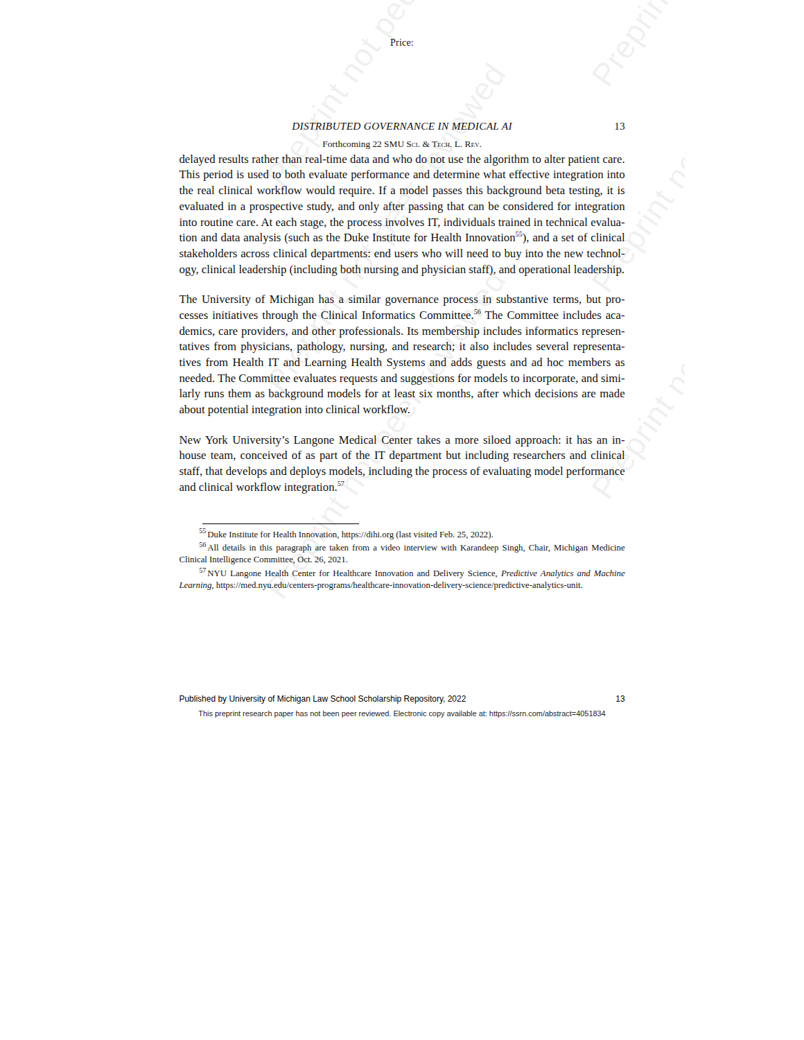Preprint not peer reviewed Preprint not peer reviewed Preprint not peer reviewed Preprint not peer reviewed Preprint not peer reviewed Preprint not peer reviewed
Price:
DISTRIBUTED GOVERNANCE IN MEDICAL AI 13
Forthcoming 22 SMU Sci. & Tech. L. Rev.
delayed results rather than real-time data and who do not use the algorithm to alter patient care. This period is used to both evaluate performance and determine what effective integration into the real clinical workflow would require. If a model passes this background beta testing, it is evaluated in a prospective study, and only after passing that can be considered for integration into routine care. At each stage, the process involves IT, individuals trained in technical evaluation and data analysis (such as the Duke Institute for Health Innovation55), and a set of clinical stakeholders across clinical departments: end users who will need to buy into the new technology, clinical leadership (including both nursing and physician staff), and operational leadership.
The University of Michigan has a similar governance process in substantive terms, but processes initiatives through the Clinical Informatics Committee.56 The Committee includes academics, care providers, and other professionals. Its membership includes informatics representatives from physicians, pathology, nursing, and research; it also includes several representatives from Health IT and Learning Health Systems and adds guests and ad hoc members as needed. The Committee evaluates requests and suggestions for models to incorporate, and similarly runs them as background models for at least six months, after which decisions are made about potential integration into clinical workflow.
New York University’s Langone Medical Center takes a more siloed approach: it has an in-house team, conceived of as part of the IT department but including researchers and clinical staff, that develops and deploys models, including the process of evaluating model performance and clinical workflow integration.57
55Duke Institute for Health Innovation, https://dihi.org (last visited Feb. 25, 2022).
56All details in this paragraph are taken from a video interview with Karandeep Singh, Chair, Michigan Medicine Clinical Intelligence Committee, Oct. 26, 2021.
57NYU Langone Health Center for Healthcare Innovation and Delivery Science, Predictive Analytics and Machine Learning, https://med.nyu.edu/centers-programs/healthcare-innovation-delivery-science/predictive-analytics-unit.
Published by University of Michigan Law School Scholarship Repository, 2022 13
This preprint research paper has not been peer reviewed. Electronic copy available at: https://ssrn.com/abstract=4051834